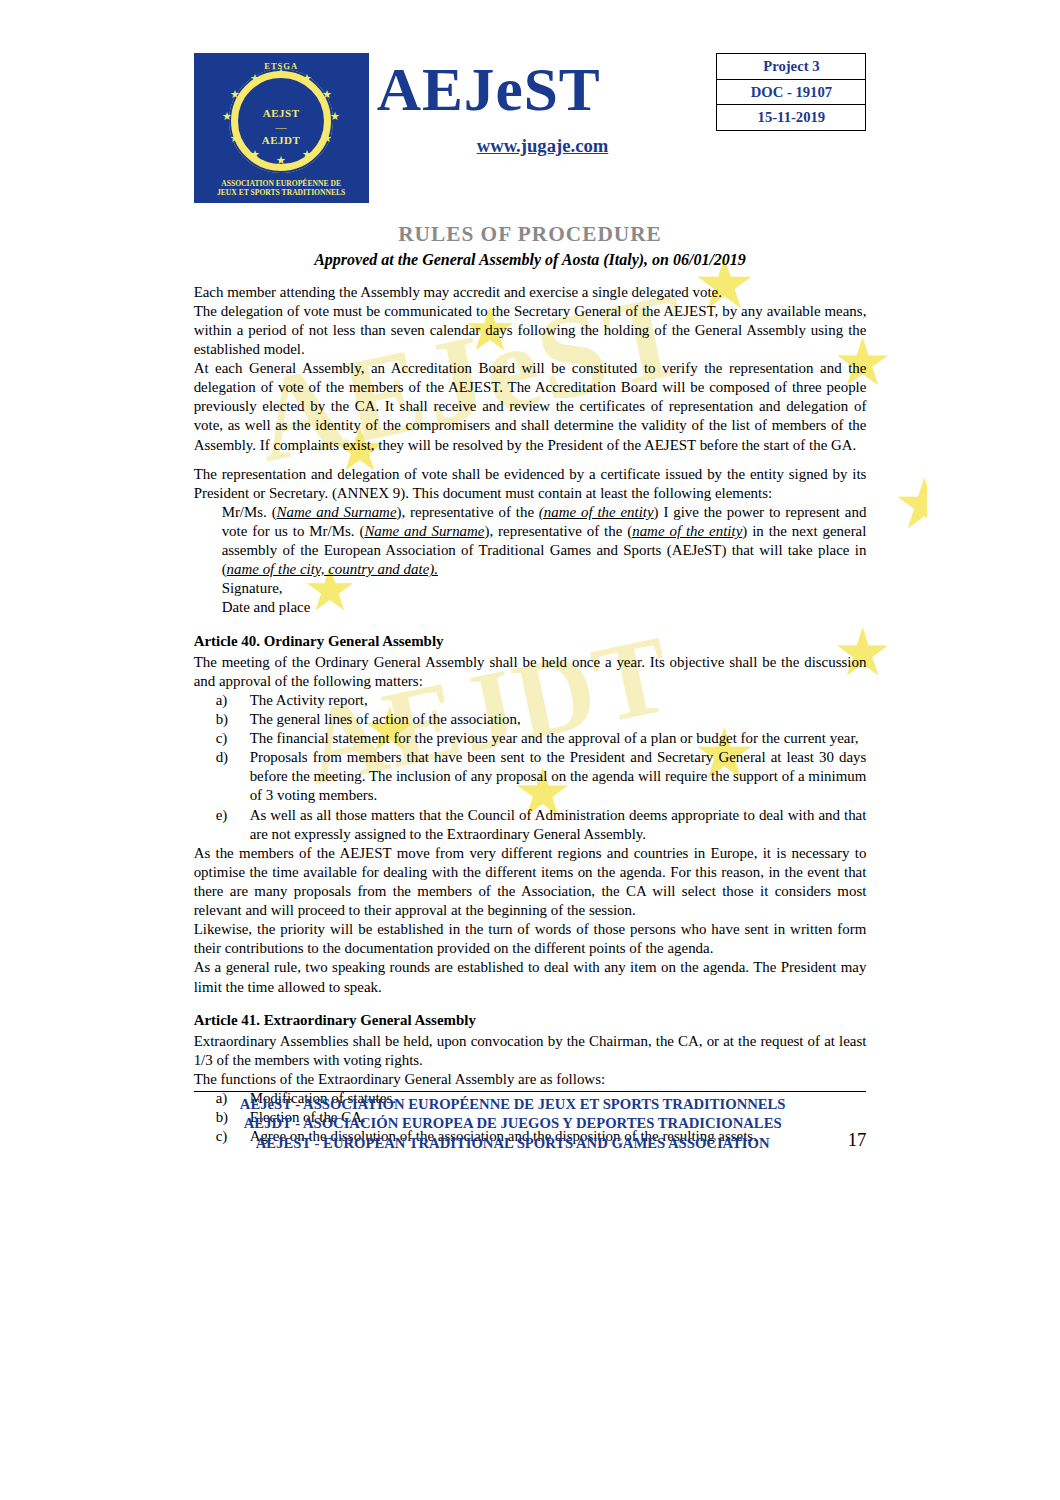AEJeST
AEJDT
★ ★ ★ ★ ★ ★ ★ ★ ★ ★
ETSGA
★ ★ ★ ★ ★ ★ ★ ★ ★ ★ ★ ★
AEJST
—
AEJDT
ASSOCIATION EUROPÉENNE DE
JEUX ET SPORTS TRADITIONNELS
AEJeST
www.jugaje.com
Project 3
DOC - 19107
15-11-2019
RULES OF PROCEDURE
Approved at the General Assembly of Aosta (Italy), on 06/01/2019
Each member attending the Assembly may accredit and exercise a single delegated vote.
The delegation of vote must be communicated to the Secretary General of the AEJEST, by any available means, within a period of not less than seven calendar days following the holding of the General Assembly using the established model.
At each General Assembly, an Accreditation Board will be constituted to verify the representation and the delegation of vote of the members of the AEJEST. The Accreditation Board will be composed of three people previously elected by the CA. It shall receive and review the certificates of representation and delegation of vote, as well as the identity of the compromisers and shall determine the validity of the list of members of the Assembly. If complaints exist, they will be resolved by the President of the AEJEST before the start of the GA.
The representation and delegation of vote shall be evidenced by a certificate issued by the entity signed by its President or Secretary. (ANNEX 9). This document must contain at least the following elements:
Mr/Ms. (Name and Surname), representative of the (name of the entity) I give the power to represent and vote for us to Mr/Ms. (Name and Surname), representative of the (name of the entity) in the next general assembly of the European Association of Traditional Games and Sports (AEJeST) that will take place in (name of the city, country and date).
Signature,
Date and place
Article 40. Ordinary General Assembly
The meeting of the Ordinary General Assembly shall be held once a year. Its objective shall be the discussion and approval of the following matters:
The Activity report,
The general lines of action of the association,
The financial statement for the previous year and the approval of a plan or budget for the current year,
Proposals from members that have been sent to the President and Secretary General at least 30 days before the meeting. The inclusion of any proposal on the agenda will require the support of a minimum of 3 voting members.
As well as all those matters that the Council of Administration deems appropriate to deal with and that are not expressly assigned to the Extraordinary General Assembly.
As the members of the AEJEST move from very different regions and countries in Europe, it is necessary to optimise the time available for dealing with the different items on the agenda. For this reason, in the event that there are many proposals from the members of the Association, the CA will select those it considers most relevant and will proceed to their approval at the beginning of the session.
Likewise, the priority will be established in the turn of words of those persons who have sent in written form their contributions to the documentation provided on the different points of the agenda.
As a general rule, two speaking rounds are established to deal with any item on the agenda. The President may limit the time allowed to speak.
Article 41. Extraordinary General Assembly
Extraordinary Assemblies shall be held, upon convocation by the Chairman, the CA, or at the request of at least 1/3 of the members with voting rights.
The functions of the Extraordinary General Assembly are as follows:
Modification of statutes.
Election of the CA.
Agree on the dissolution of the association and the disposition of the resulting assets.
AEJeST - ASSOCIATION EUROPÉENNE DE JEUX ET SPORTS TRADITIONNELS
AEJDT - ASOCIACIÓN EUROPEA DE JUEGOS Y DEPORTES TRADICIONALES
AEJEST - EUROPEAN TRADITIONAL SPORTS AND GAMES ASSOCIATION
17